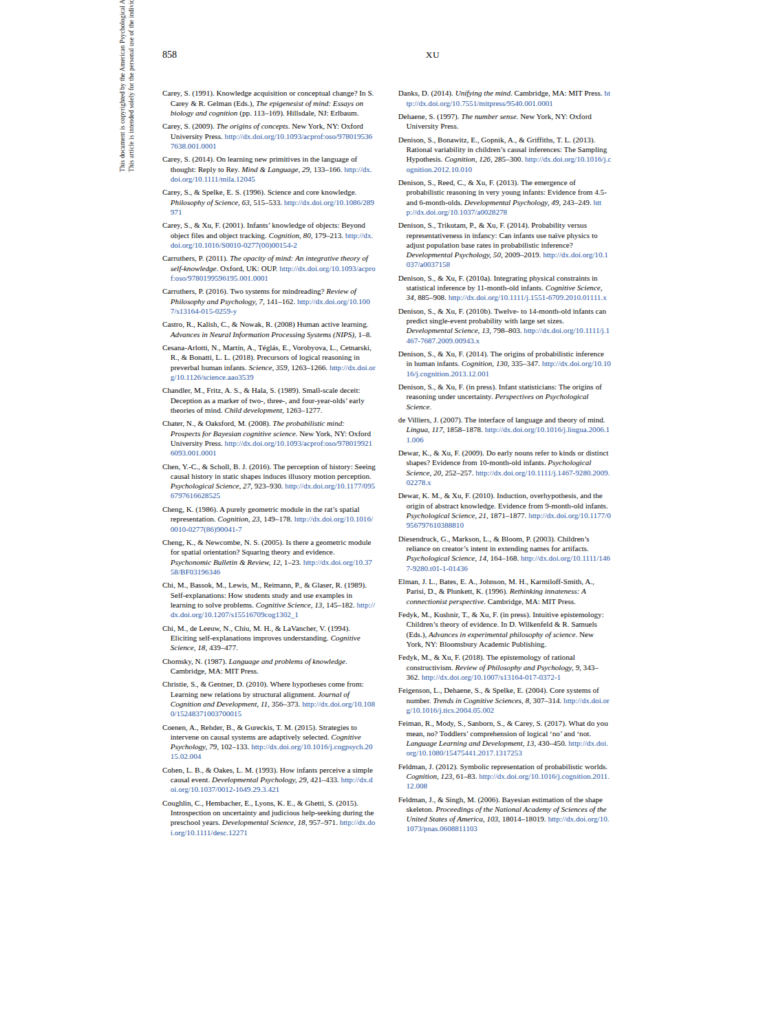This document is copyrighted by the American Psychological Association or one of its allied publishers.
This article is intended solely for the personal use of the individual user and is not to be disseminated broadly.
858 XU
Carey, S. (1991). Knowledge acquisition or conceptual change? In S. Carey & R. Gelman (Eds.), The epigenesist of mind: Essays on biology and cognition (pp. 113–169). Hillsdale, NJ: Erlbaum.
Carey, S. (2009). The origins of concepts. New York, NY: Oxford University Press. http://dx.doi.org/10.1093/acprof:oso/9780195367638.001.0001
Carey, S. (2014). On learning new primitives in the language of thought: Reply to Rey. Mind & Language, 29, 133–166. http://dx.doi.org/10.1111/mila.12045
Carey, S., & Spelke, E. S. (1996). Science and core knowledge. Philosophy of Science, 63, 515–533. http://dx.doi.org/10.1086/289971
Carey, S., & Xu, F. (2001). Infants’ knowledge of objects: Beyond object files and object tracking. Cognition, 80, 179–213. http://dx.doi.org/10.1016/S0010-0277(00)00154-2
Carruthers, P. (2011). The opacity of mind: An integrative theory of self-knowledge. Oxford, UK: OUP. http://dx.doi.org/10.1093/acprof:oso/9780199596195.001.0001
Carruthers, P. (2016). Two systems for mindreading? Review of Philosophy and Psychology, 7, 141–162. http://dx.doi.org/10.1007/s13164-015-0259-y
Castro, R., Kalish, C., & Nowak, R. (2008) Human active learning. Advances in Neural Information Processing Systems (NIPS), 1–8.
Cesana-Arlotti, N., Martín, A., Téglás, E., Vorobyova, L., Cetnarski, R., & Bonatti, L. L. (2018). Precursors of logical reasoning in preverbal human infants. Science, 359, 1263–1266. http://dx.doi.org/10.1126/science.aao3539
Chandler, M., Fritz, A. S., & Hala, S. (1989). Small-scale deceit: Deception as a marker of two-, three-, and four-year-olds’ early theories of mind. Child development, 1263–1277.
Chater, N., & Oaksford, M. (2008). The probabilistic mind: Prospects for Bayesian cognitive science. New York, NY: Oxford University Press. http://dx.doi.org/10.1093/acprof:oso/9780199216093.001.0001
Chen, Y.-C., & Scholl, B. J. (2016). The perception of history: Seeing causal history in static shapes induces illusory motion perception. Psychological Science, 27, 923–930. http://dx.doi.org/10.1177/0956797616628525
Cheng, K. (1986). A purely geometric module in the rat’s spatial representation. Cognition, 23, 149–178. http://dx.doi.org/10.1016/0010-0277(86)90041-7
Cheng, K., & Newcombe, N. S. (2005). Is there a geometric module for spatial orientation? Squaring theory and evidence. Psychonomic Bulletin & Review, 12, 1–23. http://dx.doi.org/10.3758/BF03196346
Chi, M., Bassok, M., Lewis, M., Reimann, P., & Glaser, R. (1989). Self-explanations: How students study and use examples in learning to solve problems. Cognitive Science, 13, 145–182. http://dx.doi.org/10.1207/s15516709cog1302_1
Chi, M., de Leeuw, N., Chiu, M. H., & LaVancher, V. (1994). Eliciting self-explanations improves understanding. Cognitive Science, 18, 439–477.
Chomsky, N. (1987). Language and problems of knowledge. Cambridge, MA: MIT Press.
Christie, S., & Gentner, D. (2010). Where hypotheses come from: Learning new relations by structural alignment. Journal of Cognition and Development, 11, 356–373. http://dx.doi.org/10.1080/15248371003700015
Coenen, A., Rehder, B., & Gureckis, T. M. (2015). Strategies to intervene on causal systems are adaptively selected. Cognitive Psychology, 79, 102–133. http://dx.doi.org/10.1016/j.cogpsych.2015.02.004
Cohen, L. B., & Oakes, L. M. (1993). How infants perceive a simple causal event. Developmental Psychology, 29, 421–433. http://dx.doi.org/10.1037/0012-1649.29.3.421
Coughlin, C., Hembacher, E., Lyons, K. E., & Ghetti, S. (2015). Introspection on uncertainty and judicious help-seeking during the preschool years. Developmental Science, 18, 957–971. http://dx.doi.org/10.1111/desc.12271
Danks, D. (2014). Unifying the mind. Cambridge, MA: MIT Press. http://dx.doi.org/10.7551/mitpress/9540.001.0001
Dehaene, S. (1997). The number sense. New York, NY: Oxford University Press.
Denison, S., Bonawitz, E., Gopnik, A., & Griffiths, T. L. (2013). Rational variability in children’s causal inferences: The Sampling Hypothesis. Cognition, 126, 285–300. http://dx.doi.org/10.1016/j.cognition.2012.10.010
Denison, S., Reed, C., & Xu, F. (2013). The emergence of probabilistic reasoning in very young infants: Evidence from 4.5- and 6-month-olds. Developmental Psychology, 49, 243–249. http://dx.doi.org/10.1037/a0028278
Denison, S., Trikutam, P., & Xu, F. (2014). Probability versus representativeness in infancy: Can infants use naïve physics to adjust population base rates in probabilistic inference? Developmental Psychology, 50, 2009–2019. http://dx.doi.org/10.1037/a0037158
Denison, S., & Xu, F. (2010a). Integrating physical constraints in statistical inference by 11-month-old infants. Cognitive Science, 34, 885–908. http://dx.doi.org/10.1111/j.1551-6709.2010.01111.x
Denison, S., & Xu, F. (2010b). Twelve- to 14-month-old infants can predict single-event probability with large set sizes. Developmental Science, 13, 798–803. http://dx.doi.org/10.1111/j.1467-7687.2009.00943.x
Denison, S., & Xu, F. (2014). The origins of probabilistic inference in human infants. Cognition, 130, 335–347. http://dx.doi.org/10.1016/j.cognition.2013.12.001
Denison, S., & Xu, F. (in press). Infant statisticians: The origins of reasoning under uncertainty. Perspectives on Psychological Science.
de Villiers, J. (2007). The interface of language and theory of mind. Lingua, 117, 1858–1878. http://dx.doi.org/10.1016/j.lingua.2006.11.006
Dewar, K., & Xu, F. (2009). Do early nouns refer to kinds or distinct shapes? Evidence from 10-month-old infants. Psychological Science, 20, 252–257. http://dx.doi.org/10.1111/j.1467-9280.2009.02278.x
Dewar, K. M., & Xu, F. (2010). Induction, overhypothesis, and the origin of abstract knowledge. Evidence from 9-month-old infants. Psychological Science, 21, 1871–1877. http://dx.doi.org/10.1177/0956797610388810
Diesendruck, G., Markson, L., & Bloom, P. (2003). Children’s reliance on creator’s intent in extending names for artifacts. Psychological Science, 14, 164–168. http://dx.doi.org/10.1111/1467-9280.t01-1-01436
Elman, J. L., Bates, E. A., Johnson, M. H., Karmiloff-Smith, A., Parisi, D., & Plunkett, K. (1996). Rethinking innateness: A connectionist perspective. Cambridge, MA: MIT Press.
Fedyk, M., Kushnir, T., & Xu, F. (in press). Intuitive epistemology: Children’s theory of evidence. In D. Wilkenfeld & R. Samuels (Eds.), Advances in experimental philosophy of science. New York, NY: Bloomsbury Academic Publishing.
Fedyk, M., & Xu, F. (2018). The epistemology of rational constructivism. Review of Philosophy and Psychology, 9, 343–362. http://dx.doi.org/10.1007/s13164-017-0372-1
Feigenson, L., Dehaene, S., & Spelke, E. (2004). Core systems of number. Trends in Cognitive Sciences, 8, 307–314. http://dx.doi.org/10.1016/j.tics.2004.05.002
Feiman, R., Mody, S., Sanborn, S., & Carey, S. (2017). What do you mean, no? Toddlers’ comprehension of logical ‘no’ and ‘not. Language Learning and Development, 13, 430–450. http://dx.doi.org/10.1080/15475441.2017.1317253
Feldman, J. (2012). Symbolic representation of probabilistic worlds. Cognition, 123, 61–83. http://dx.doi.org/10.1016/j.cognition.2011.12.008
Feldman, J., & Singh, M. (2006). Bayesian estimation of the shape skeleton. Proceedings of the National Academy of Sciences of the United States of America, 103, 18014–18019. http://dx.doi.org/10.1073/pnas.0608811103